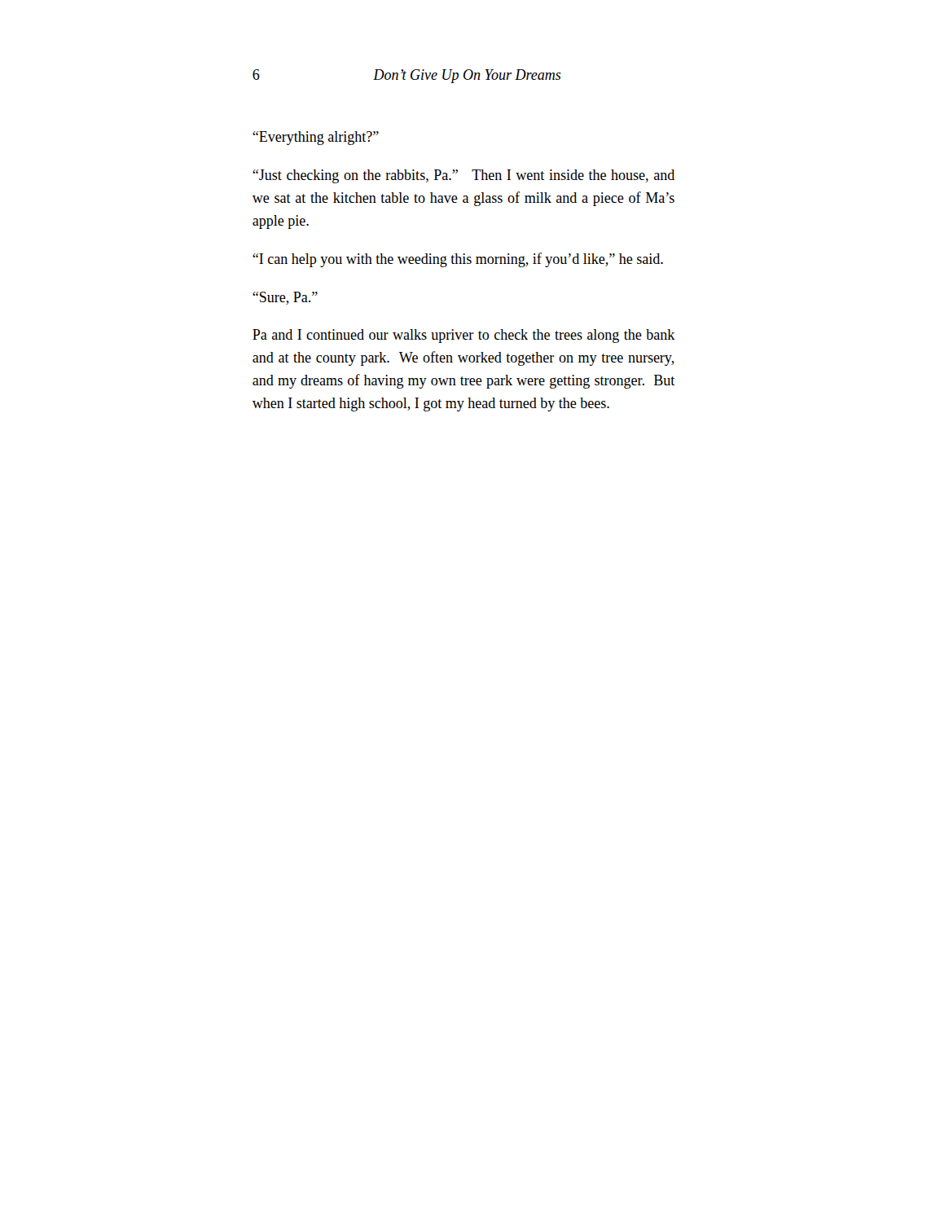6 Don’t Give Up On Your Dreams
“Everything alright?”
“Just checking on the rabbits, Pa.” Then I went inside the house, and we sat at the kitchen table to have a glass of milk and a piece of Ma’s apple pie.
“I can help you with the weeding this morning, if you’d like,” he said.
“Sure, Pa.”
Pa and I continued our walks upriver to check the trees along the bank and at the county park. We often worked together on my tree nursery, and my dreams of having my own tree park were getting stronger. But when I started high school, I got my head turned by the bees.